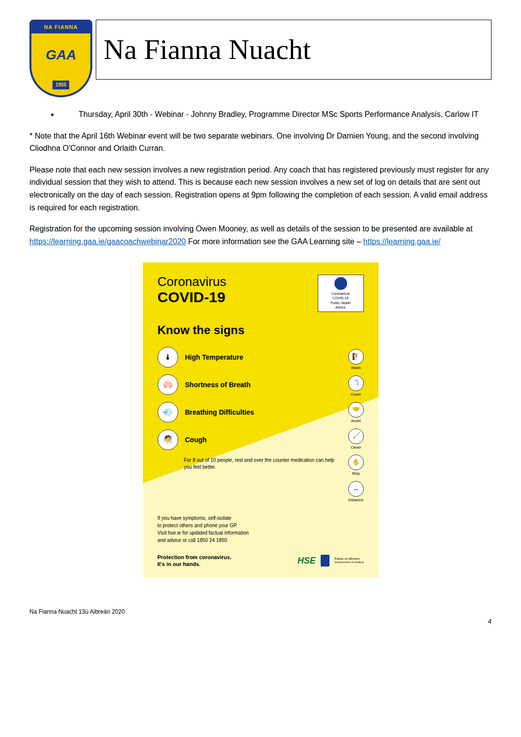NA FIANNA
GAA
1955
Na Fianna Nuacht
Thursday, April 30th - Webinar - Johnny Bradley, Programme Director MSc Sports Performance Analysis, Carlow IT
* Note that the April 16th Webinar event will be two separate webinars. One involving Dr Damien Young, and the second involving Cliodhna O'Connor and Orlaith Curran.
Please note that each new session involves a new registration period. Any coach that has registered previously must register for any individual session that they wish to attend. This is because each new session involves a new set of log on details that are sent out electronically on the day of each session. Registration opens at 9pm following the completion of each session. A valid email address is required for each registration.
Registration for the upcoming session involving Owen Mooney, as well as details of the session to be presented are available at https://learning.gaa.ie/gaacoachwebinar2020 For more information see the GAA Learning site – https://learning.gaa.ie/
CoronavirusCOVID-19
Coronavirus
COVID-19
Public Health
Advice
Know the signs
🌡
High Temperature
🫁
Shortness of Breath
💨
Breathing Difficulties
🧖
Cough
For 8 out of 10 people, rest and over the counter medication can help you feel better.
🧗
Wash
🧻
Cover
🤝
Avoid
🧹
Clean
✋
Stop
↔
Distance
If you have symptoms, self-isolate
to protect others and phone your GP.
Visit hse.ie for updated factual information
and advice or call 1850 24 1850.
Protection from coronavirus.
It's in our hands.
HSE Rialtas na hÉireann
Government of Ireland
Na Fianna Nuacht 13ú Aibreán 2020
4